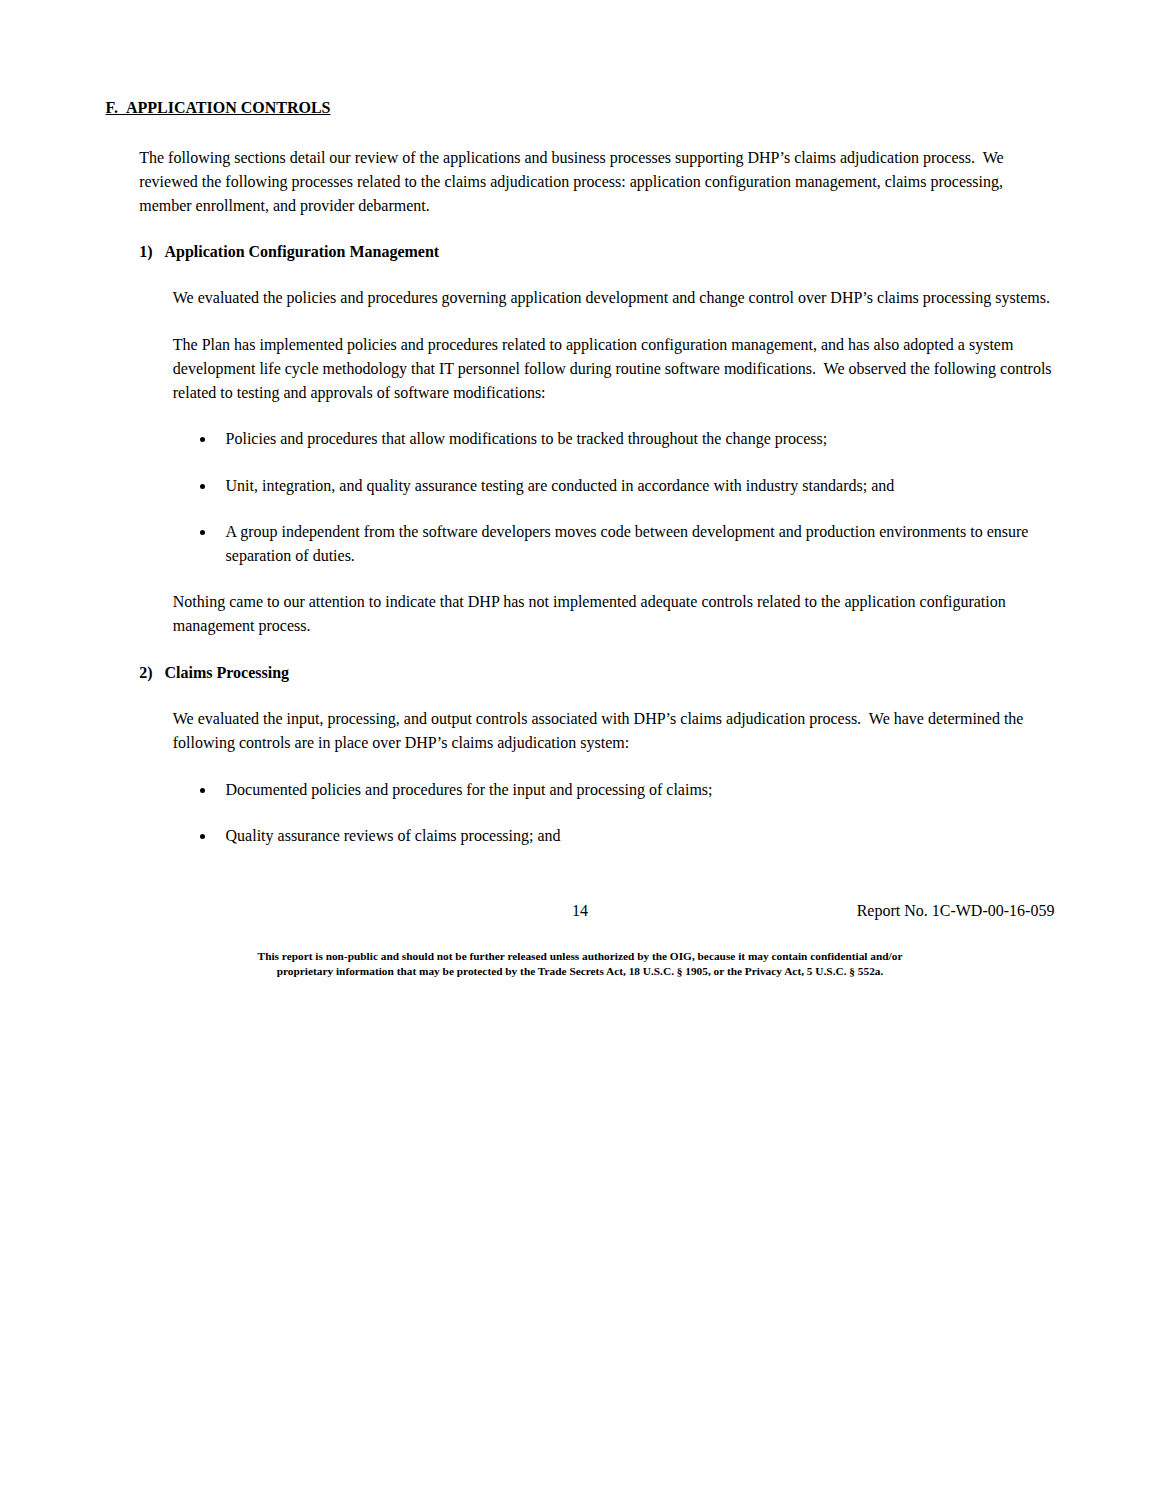F. APPLICATION CONTROLS
The following sections detail our review of the applications and business processes supporting DHP’s claims adjudication process. We reviewed the following processes related to the claims adjudication process: application configuration management, claims processing, member enrollment, and provider debarment.
1) Application Configuration Management
We evaluated the policies and procedures governing application development and change control over DHP’s claims processing systems.
The Plan has implemented policies and procedures related to application configuration management, and has also adopted a system development life cycle methodology that IT personnel follow during routine software modifications. We observed the following controls related to testing and approvals of software modifications:
Policies and procedures that allow modifications to be tracked throughout the change process;
Unit, integration, and quality assurance testing are conducted in accordance with industry standards; and
A group independent from the software developers moves code between development and production environments to ensure separation of duties.
Nothing came to our attention to indicate that DHP has not implemented adequate controls related to the application configuration management process.
2) Claims Processing
We evaluated the input, processing, and output controls associated with DHP’s claims adjudication process. We have determined the following controls are in place over DHP’s claims adjudication system:
Documented policies and procedures for the input and processing of claims;
Quality assurance reviews of claims processing; and
14 Report No. 1C-WD-00-16-059
This report is non-public and should not be further released unless authorized by the OIG, because it may contain confidential and/or
proprietary information that may be protected by the Trade Secrets Act, 18 U.S.C. § 1905, or the Privacy Act, 5 U.S.C. § 552a.